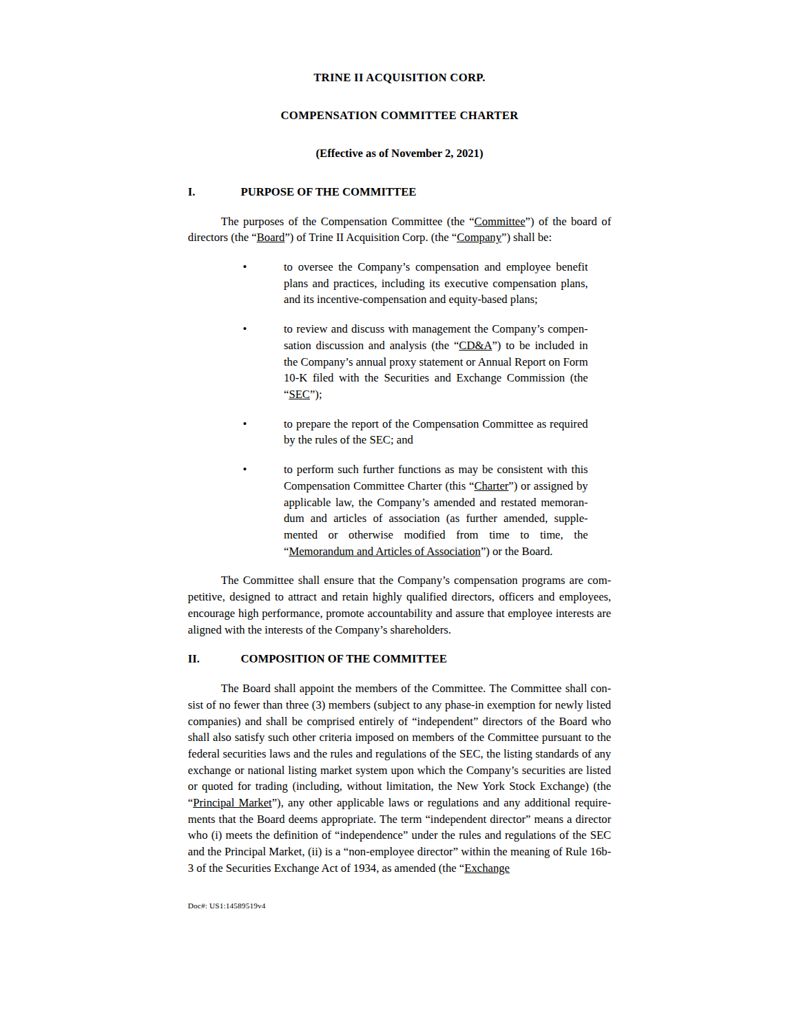TRINE II ACQUISITION CORP.
COMPENSATION COMMITTEE CHARTER
(Effective as of November 2, 2021)
I. PURPOSE OF THE COMMITTEE
The purposes of the Compensation Committee (the “Committee”) of the board of directors (the “Board”) of Trine II Acquisition Corp. (the “Company”) shall be:
• to oversee the Company’s compensation and employee benefit plans and practices, including its executive compensation plans, and its incentive-compensation and equity-based plans;
• to review and discuss with management the Company’s compensation discussion and analysis (the “CD&A”) to be included in the Company’s annual proxy statement or Annual Report on Form 10-K filed with the Securities and Exchange Commission (the “SEC”);
• to prepare the report of the Compensation Committee as required by the rules of the SEC; and
• to perform such further functions as may be consistent with this Compensation Committee Charter (this “Charter”) or assigned by applicable law, the Company’s amended and restated memorandum and articles of association (as further amended, supplemented or otherwise modified from time to time, the “Memorandum and Articles of Association”) or the Board.
The Committee shall ensure that the Company’s compensation programs are competitive, designed to attract and retain highly qualified directors, officers and employees, encourage high performance, promote accountability and assure that employee interests are aligned with the interests of the Company’s shareholders.
II. COMPOSITION OF THE COMMITTEE
The Board shall appoint the members of the Committee. The Committee shall consist of no fewer than three (3) members (subject to any phase-in exemption for newly listed companies) and shall be comprised entirely of “independent” directors of the Board who shall also satisfy such other criteria imposed on members of the Committee pursuant to the federal securities laws and the rules and regulations of the SEC, the listing standards of any exchange or national listing market system upon which the Company’s securities are listed or quoted for trading (including, without limitation, the New York Stock Exchange) (the “Principal Market”), any other applicable laws or regulations and any additional requirements that the Board deems appropriate. The term “independent director” means a director who (i) meets the definition of “independence” under the rules and regulations of the SEC and the Principal Market, (ii) is a “non-employee director” within the meaning of Rule 16b-3 of the Securities Exchange Act of 1934, as amended (the “Exchange
Doc#: US1:14589519v4